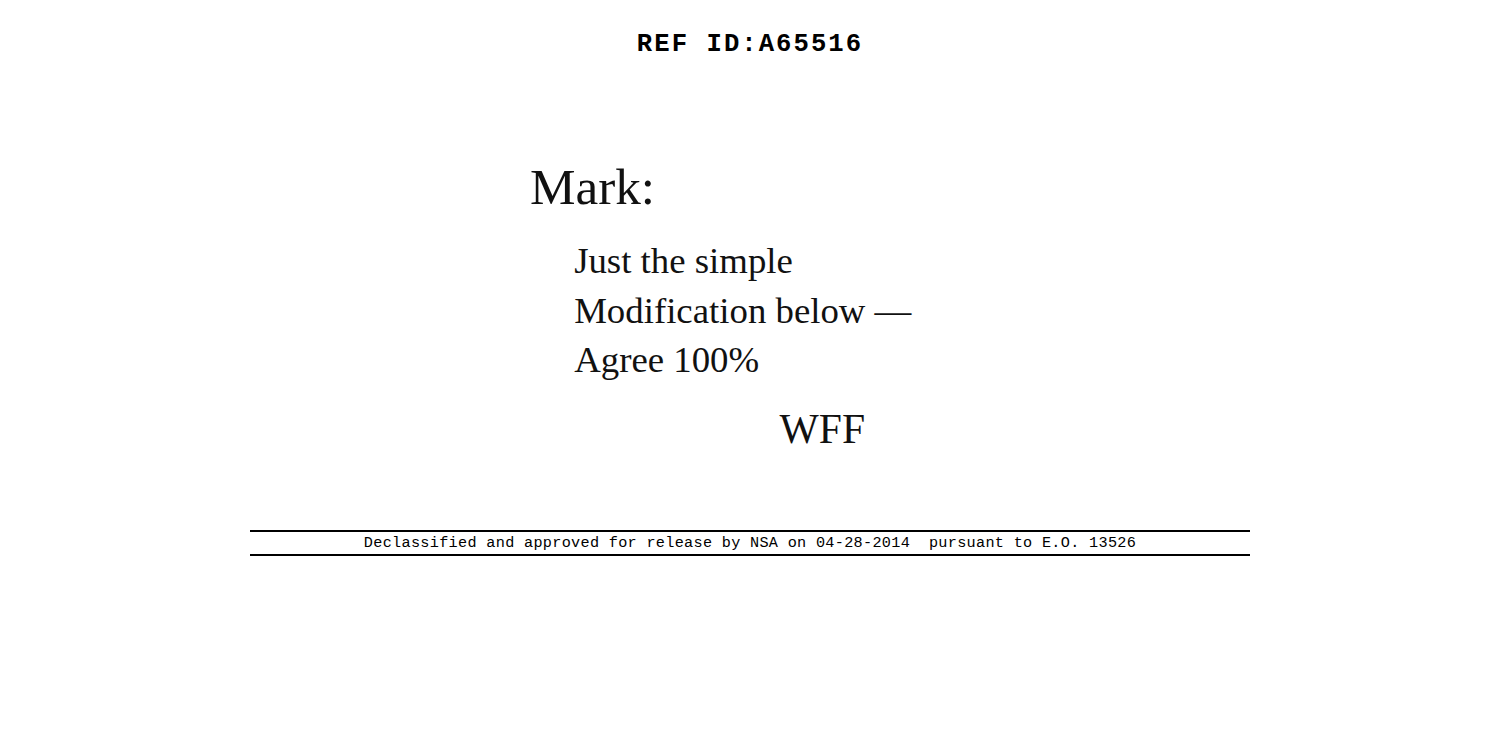REF ID:A65516
Mark: Just the simple
Modification below —
Agree 100% WFF
Declassified and approved for release by NSA on 04-28-2014 pursuant to E.O. 13526